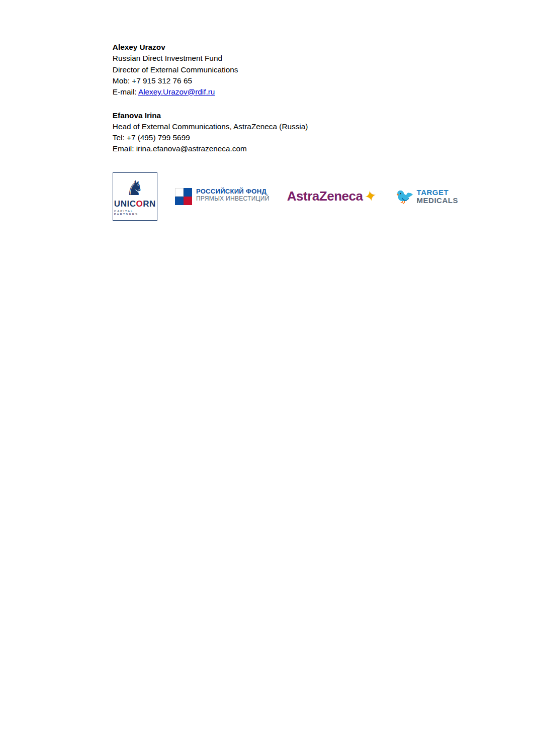Alexey Urazov
Russian Direct Investment Fund
Director of External Communications
Mob: +7 915 312 76 65
E-mail: Alexey.Urazov@rdif.ru
Efanova Irina
Head of External Communications, AstraZeneca (Russia)
Tel: +7 (495) 799 5699
Email: irina.efanova@astrazeneca.com
♞
UNICORN
CAPITAL PARTNERS
РОССИЙСКИЙ ФОНД
ПРЯМЫХ ИНВЕСТИЦИЙ
AstraZeneca ✦
🐦
TARGET
MEDICALS